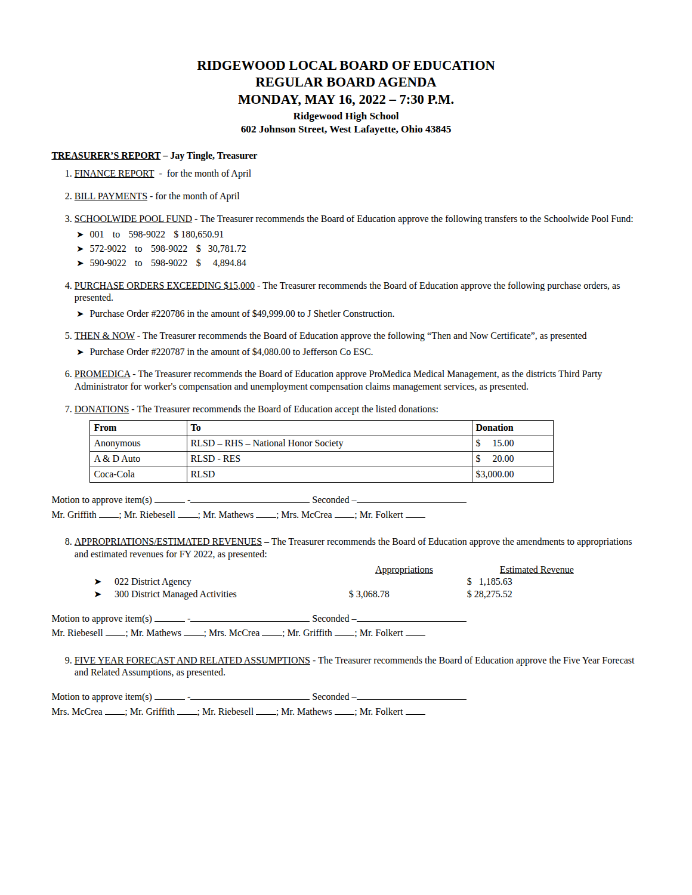RIDGEWOOD LOCAL BOARD OF EDUCATION
REGULAR BOARD AGENDA
MONDAY, MAY 16, 2022 – 7:30 P.M.
Ridgewood High School
602 Johnson Street, West Lafayette, Ohio 43845
TREASURER’S REPORT – Jay Tingle, Treasurer
FINANCE REPORT - for the month of April
BILL PAYMENTS - for the month of April
SCHOOLWIDE POOL FUND - The Treasurer recommends the Board of Education approve the following transfers to the Schoolwide Pool Fund:
| 001 | to | 598-9022 | $ 180,650.91 |
| 572-9022 | to | 598-9022 | $ 30,781.72 |
| 590-9022 | to | 598-9022 | $ 4,894.84 |
PURCHASE ORDERS EXCEEDING $15,000 - The Treasurer recommends the Board of Education approve the following purchase orders, as presented.
Purchase Order #220786 in the amount of $49,999.00 to J Shetler Construction.
THEN & NOW - The Treasurer recommends the Board of Education approve the following “Then and Now Certificate”, as presented
Purchase Order #220787 in the amount of $4,080.00 to Jefferson Co ESC.
PROMEDICA - The Treasurer recommends the Board of Education approve ProMedica Medical Management, as the districts Third Party Administrator for worker's compensation and unemployment compensation claims management services, as presented.
DONATIONS - The Treasurer recommends the Board of Education accept the listed donations:
| From | To | Donation |
| --- | --- | --- |
| Anonymous | RLSD – RHS – National Honor Society | $ 15.00 |
| A & D Auto | RLSD - RES | $ 20.00 |
| Coca-Cola | RLSD | $3,000.00 |
Motion to approve item(s) - Seconded –
Mr. Griffith ; Mr. Riebesell ; Mr. Mathews ; Mrs. McCrea ; Mr. Folkert
APPROPRIATIONS/ESTIMATED REVENUES – The Treasurer recommends the Board of Education approve the amendments to appropriations and estimated revenues for FY 2022, as presented:
| | | Appropriations | Estimated Revenue |
| ➤ | 022 District Agency | | $ 1,185.63 |
| ➤ | 300 District Managed Activities | $ 3,068.78 | $ 28,275.52 |
Motion to approve item(s) - Seconded –
Mr. Riebesell ; Mr. Mathews ; Mrs. McCrea ; Mr. Griffith ; Mr. Folkert
FIVE YEAR FORECAST AND RELATED ASSUMPTIONS - The Treasurer recommends the Board of Education approve the Five Year Forecast and Related Assumptions, as presented.
Motion to approve item(s) - Seconded –
Mrs. McCrea ; Mr. Griffith ; Mr. Riebesell ; Mr. Mathews ; Mr. Folkert